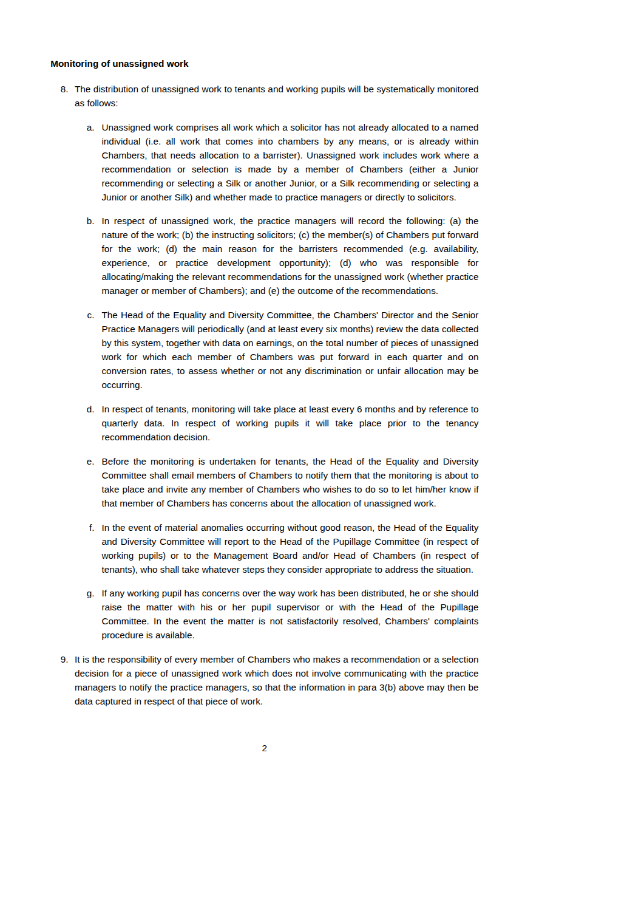Monitoring of unassigned work
The distribution of unassigned work to tenants and working pupils will be systematically monitored as follows:
Unassigned work comprises all work which a solicitor has not already allocated to a named individual (i.e. all work that comes into chambers by any means, or is already within Chambers, that needs allocation to a barrister). Unassigned work includes work where a recommendation or selection is made by a member of Chambers (either a Junior recommending or selecting a Silk or another Junior, or a Silk recommending or selecting a Junior or another Silk) and whether made to practice managers or directly to solicitors.
In respect of unassigned work, the practice managers will record the following: (a) the nature of the work; (b) the instructing solicitors; (c) the member(s) of Chambers put forward for the work; (d) the main reason for the barristers recommended (e.g. availability, experience, or practice development opportunity); (d) who was responsible for allocating/making the relevant recommendations for the unassigned work (whether practice manager or member of Chambers); and (e) the outcome of the recommendations.
The Head of the Equality and Diversity Committee, the Chambers' Director and the Senior Practice Managers will periodically (and at least every six months) review the data collected by this system, together with data on earnings, on the total number of pieces of unassigned work for which each member of Chambers was put forward in each quarter and on conversion rates, to assess whether or not any discrimination or unfair allocation may be occurring.
In respect of tenants, monitoring will take place at least every 6 months and by reference to quarterly data. In respect of working pupils it will take place prior to the tenancy recommendation decision.
Before the monitoring is undertaken for tenants, the Head of the Equality and Diversity Committee shall email members of Chambers to notify them that the monitoring is about to take place and invite any member of Chambers who wishes to do so to let him/her know if that member of Chambers has concerns about the allocation of unassigned work.
In the event of material anomalies occurring without good reason, the Head of the Equality and Diversity Committee will report to the Head of the Pupillage Committee (in respect of working pupils) or to the Management Board and/or Head of Chambers (in respect of tenants), who shall take whatever steps they consider appropriate to address the situation.
If any working pupil has concerns over the way work has been distributed, he or she should raise the matter with his or her pupil supervisor or with the Head of the Pupillage Committee. In the event the matter is not satisfactorily resolved, Chambers' complaints procedure is available.
It is the responsibility of every member of Chambers who makes a recommendation or a selection decision for a piece of unassigned work which does not involve communicating with the practice managers to notify the practice managers, so that the information in para 3(b) above may then be data captured in respect of that piece of work.
2